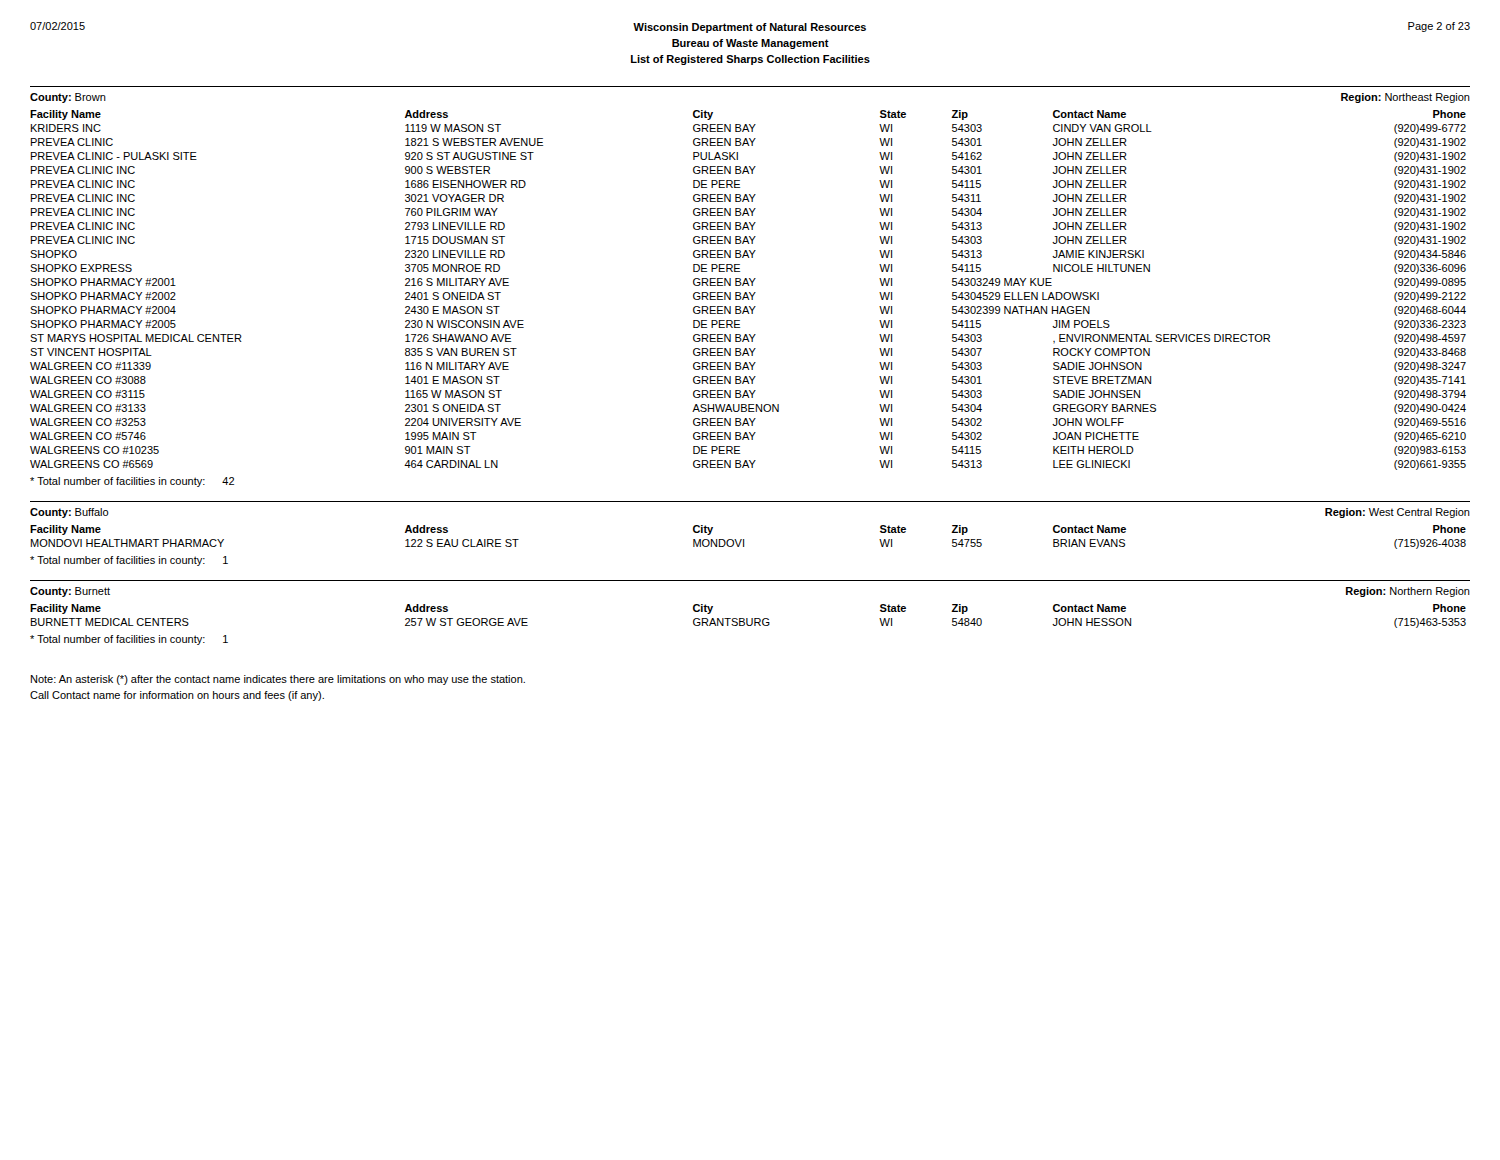07/02/2015
Page 2 of 23
Wisconsin Department of Natural Resources
Bureau of Waste Management
List of Registered Sharps Collection Facilities
County: Brown Region: Northeast Region
| Facility Name | Address | City | State | Zip | Contact Name | Phone |
| --- | --- | --- | --- | --- | --- | --- |
| KRIDERS INC | 1119 W MASON ST | GREEN BAY | WI | 54303 | CINDY VAN GROLL | (920)499-6772 |
| PREVEA CLINIC | 1821 S WEBSTER AVENUE | GREEN BAY | WI | 54301 | JOHN ZELLER | (920)431-1902 |
| PREVEA CLINIC - PULASKI SITE | 920 S ST AUGUSTINE ST | PULASKI | WI | 54162 | JOHN ZELLER | (920)431-1902 |
| PREVEA CLINIC INC | 900 S WEBSTER | GREEN BAY | WI | 54301 | JOHN ZELLER | (920)431-1902 |
| PREVEA CLINIC INC | 1686 EISENHOWER RD | DE PERE | WI | 54115 | JOHN ZELLER | (920)431-1902 |
| PREVEA CLINIC INC | 3021 VOYAGER DR | GREEN BAY | WI | 54311 | JOHN ZELLER | (920)431-1902 |
| PREVEA CLINIC INC | 760 PILGRIM WAY | GREEN BAY | WI | 54304 | JOHN ZELLER | (920)431-1902 |
| PREVEA CLINIC INC | 2793 LINEVILLE RD | GREEN BAY | WI | 54313 | JOHN ZELLER | (920)431-1902 |
| PREVEA CLINIC INC | 1715 DOUSMAN ST | GREEN BAY | WI | 54303 | JOHN ZELLER | (920)431-1902 |
| SHOPKO | 2320 LINEVILLE RD | GREEN BAY | WI | 54313 | JAMIE KINJERSKI | (920)434-5846 |
| SHOPKO EXPRESS | 3705 MONROE RD | DE PERE | WI | 54115 | NICOLE HILTUNEN | (920)336-6096 |
| SHOPKO PHARMACY #2001 | 216 S MILITARY AVE | GREEN BAY | WI | 54303249 MAY KUE | (920)499-0895 |
| SHOPKO PHARMACY #2002 | 2401 S ONEIDA ST | GREEN BAY | WI | 54304529 ELLEN LADOWSKI | (920)499-2122 |
| SHOPKO PHARMACY #2004 | 2430 E MASON ST | GREEN BAY | WI | 54302399 NATHAN HAGEN | (920)468-6044 |
| SHOPKO PHARMACY #2005 | 230 N WISCONSIN AVE | DE PERE | WI | 54115 | JIM POELS | (920)336-2323 |
| ST MARYS HOSPITAL MEDICAL CENTER | 1726 SHAWANO AVE | GREEN BAY | WI | 54303 | , ENVIRONMENTAL SERVICES DIRECTOR | (920)498-4597 |
| ST VINCENT HOSPITAL | 835 S VAN BUREN ST | GREEN BAY | WI | 54307 | ROCKY COMPTON | (920)433-8468 |
| WALGREEN CO #11339 | 116 N MILITARY AVE | GREEN BAY | WI | 54303 | SADIE JOHNSON | (920)498-3247 |
| WALGREEN CO #3088 | 1401 E MASON ST | GREEN BAY | WI | 54301 | STEVE BRETZMAN | (920)435-7141 |
| WALGREEN CO #3115 | 1165 W MASON ST | GREEN BAY | WI | 54303 | SADIE JOHNSEN | (920)498-3794 |
| WALGREEN CO #3133 | 2301 S ONEIDA ST | ASHWAUBENON | WI | 54304 | GREGORY BARNES | (920)490-0424 |
| WALGREEN CO #3253 | 2204 UNIVERSITY AVE | GREEN BAY | WI | 54302 | JOHN WOLFF | (920)469-5516 |
| WALGREEN CO #5746 | 1995 MAIN ST | GREEN BAY | WI | 54302 | JOAN PICHETTE | (920)465-6210 |
| WALGREENS CO #10235 | 901 MAIN ST | DE PERE | WI | 54115 | KEITH HEROLD | (920)983-6153 |
| WALGREENS CO #6569 | 464 CARDINAL LN | GREEN BAY | WI | 54313 | LEE GLINIECKI | (920)661-9355 |
* Total number of facilities in county: 42
County: Buffalo Region: West Central Region
| Facility Name | Address | City | State | Zip | Contact Name | Phone |
| --- | --- | --- | --- | --- | --- | --- |
| MONDOVI HEALTHMART PHARMACY | 122 S EAU CLAIRE ST | MONDOVI | WI | 54755 | BRIAN EVANS | (715)926-4038 |
* Total number of facilities in county: 1
County: Burnett Region: Northern Region
| Facility Name | Address | City | State | Zip | Contact Name | Phone |
| --- | --- | --- | --- | --- | --- | --- |
| BURNETT MEDICAL CENTERS | 257 W ST GEORGE AVE | GRANTSBURG | WI | 54840 | JOHN HESSON | (715)463-5353 |
* Total number of facilities in county: 1
Note: An asterisk (*) after the contact name indicates there are limitations on who may use the station.
Call Contact name for information on hours and fees (if any).